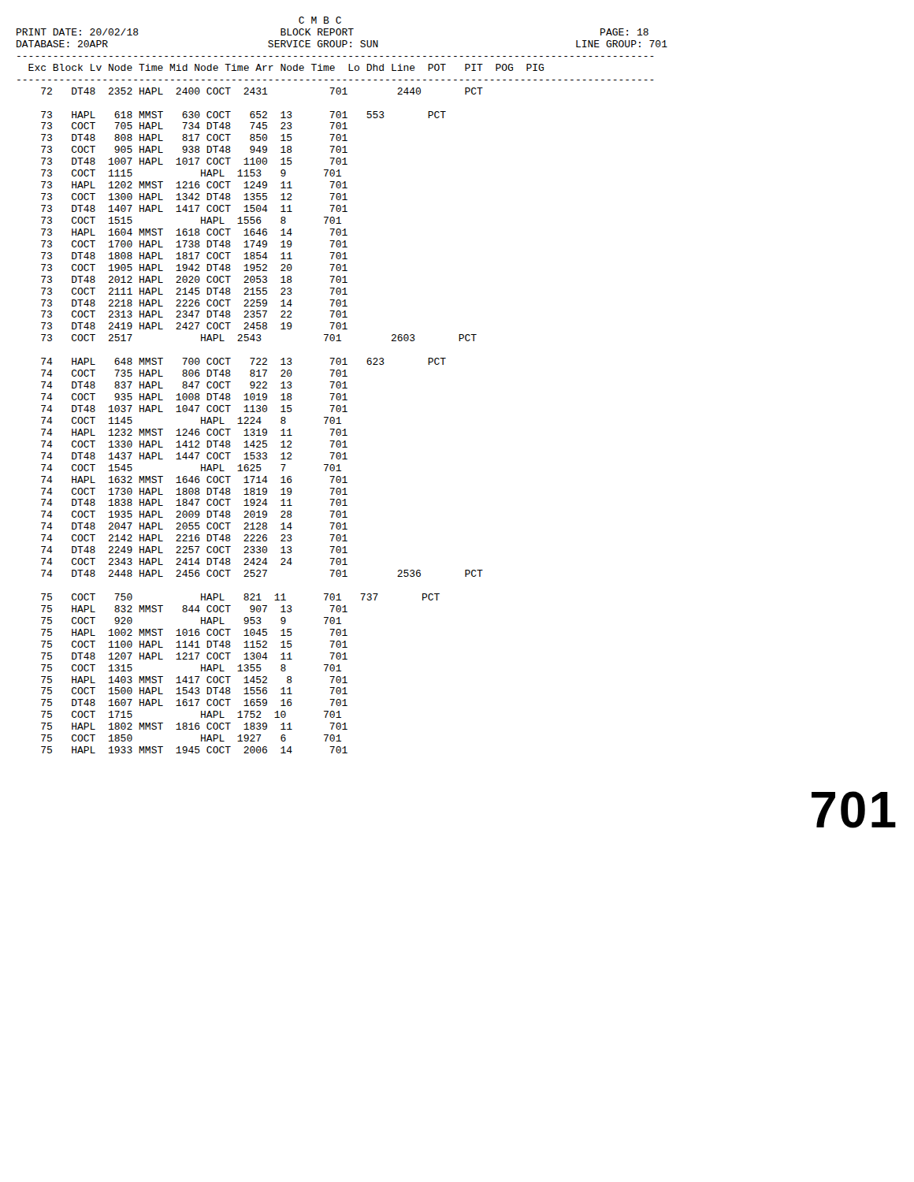C M B C
PRINT DATE: 20/02/18                       BLOCK REPORT                                        PAGE: 18
DATABASE: 20APR                          SERVICE GROUP: SUN                                LINE GROUP: 701
--------------------------------------------------------------------------------------------------------
  Exc Block Lv Node Time Mid Node Time Arr Node Time  Lo Dhd Line  POT   PIT  POG  PIG
--------------------------------------------------------------------------------------------------------
    72   DT48  2352 HAPL  2400 COCT  2431          701        2440       PCT

    73   HAPL   618 MMST   630 COCT   652  13      701   553       PCT
    73   COCT   705 HAPL   734 DT48   745  23      701
    73   DT48   808 HAPL   817 COCT   850  15      701
    73   COCT   905 HAPL   938 DT48   949  18      701
    73   DT48  1007 HAPL  1017 COCT  1100  15      701
    73   COCT  1115           HAPL  1153   9      701
    73   HAPL  1202 MMST  1216 COCT  1249  11      701
    73   COCT  1300 HAPL  1342 DT48  1355  12      701
    73   DT48  1407 HAPL  1417 COCT  1504  11      701
    73   COCT  1515           HAPL  1556   8      701
    73   HAPL  1604 MMST  1618 COCT  1646  14      701
    73   COCT  1700 HAPL  1738 DT48  1749  19      701
    73   DT48  1808 HAPL  1817 COCT  1854  11      701
    73   COCT  1905 HAPL  1942 DT48  1952  20      701
    73   DT48  2012 HAPL  2020 COCT  2053  18      701
    73   COCT  2111 HAPL  2145 DT48  2155  23      701
    73   DT48  2218 HAPL  2226 COCT  2259  14      701
    73   COCT  2313 HAPL  2347 DT48  2357  22      701
    73   DT48  2419 HAPL  2427 COCT  2458  19      701
    73   COCT  2517           HAPL  2543          701        2603       PCT

    74   HAPL   648 MMST   700 COCT   722  13      701   623       PCT
    74   COCT   735 HAPL   806 DT48   817  20      701
    74   DT48   837 HAPL   847 COCT   922  13      701
    74   COCT   935 HAPL  1008 DT48  1019  18      701
    74   DT48  1037 HAPL  1047 COCT  1130  15      701
    74   COCT  1145           HAPL  1224   8      701
    74   HAPL  1232 MMST  1246 COCT  1319  11      701
    74   COCT  1330 HAPL  1412 DT48  1425  12      701
    74   DT48  1437 HAPL  1447 COCT  1533  12      701
    74   COCT  1545           HAPL  1625   7      701
    74   HAPL  1632 MMST  1646 COCT  1714  16      701
    74   COCT  1730 HAPL  1808 DT48  1819  19      701
    74   DT48  1838 HAPL  1847 COCT  1924  11      701
    74   COCT  1935 HAPL  2009 DT48  2019  28      701
    74   DT48  2047 HAPL  2055 COCT  2128  14      701
    74   COCT  2142 HAPL  2216 DT48  2226  23      701
    74   DT48  2249 HAPL  2257 COCT  2330  13      701
    74   COCT  2343 HAPL  2414 DT48  2424  24      701
    74   DT48  2448 HAPL  2456 COCT  2527          701        2536       PCT

    75   COCT   750           HAPL   821  11      701   737       PCT
    75   HAPL   832 MMST   844 COCT   907  13      701
    75   COCT   920           HAPL   953   9      701
    75   HAPL  1002 MMST  1016 COCT  1045  15      701
    75   COCT  1100 HAPL  1141 DT48  1152  15      701
    75   DT48  1207 HAPL  1217 COCT  1304  11      701
    75   COCT  1315           HAPL  1355   8      701
    75   HAPL  1403 MMST  1417 COCT  1452   8      701
    75   COCT  1500 HAPL  1543 DT48  1556  11      701
    75   DT48  1607 HAPL  1617 COCT  1659  16      701
    75   COCT  1715           HAPL  1752  10      701
    75   HAPL  1802 MMST  1816 COCT  1839  11      701
    75   COCT  1850           HAPL  1927   6      701
    75   HAPL  1933 MMST  1945 COCT  2006  14      701
701